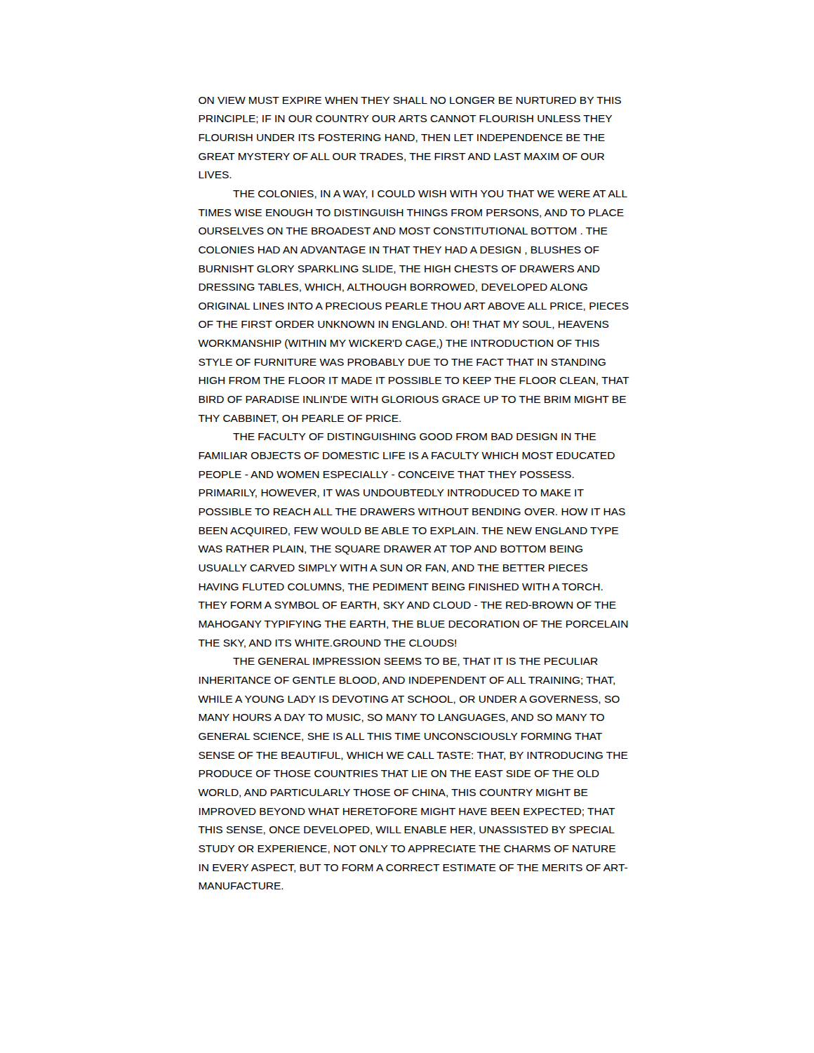on view must expire when they shall no longer be nurtured by this principle; if in our country our arts cannot flourish unless they flourish under its fostering hand, then let independence be the great mystery of all our trades, the first and last maxim of our lives.
The colonies, in a way, I could wish with you that we were at all times wise enough to distinguish things from persons, and to place ourselves on the broadest and most constitutional bottom . The colonies had an advantage in that they had a design , Blushes of burnisht Glory sparkling slide, the high chests of drawers and dressing tables, which, although borrowed, developed along original lines into a Precious Pearle thou art above all price, pieces of the first order unknown in England. Oh! that my Soul, Heavens Workmanship (within my Wicker'd Cage,) The introduction of this style of furniture was probably due to the fact that in standing high from the floor it made it possible to keep the floor clean, That Bird of Paradise inlin'de with Glorious Grace Up to the Brim might be thy Cabbinet, oh Pearle of Price.
The faculty of distinguishing good from bad design in the familiar objects of domestic life is a faculty which most educated people - and women especially - conceive that they possess. Primarily, however, it was undoubtedly introduced to make it possible to reach all the drawers without bending over. How it has been acquired, few would be able to explain. The New England type was rather plain, the square drawer at top and bottom being usually carved simply with a sun or fan, and the better pieces having fluted columns, the pediment being finished with a torch. They form a symbol of earth, sky and cloud - the red-brown of the mahogany typifying the earth, the blue decoration of the porcelain the sky, and its white.ground the clouds!
The general impression seems to be, that it is the peculiar inheritance of gentle blood, and independent of all training; that, while a young lady is devoting at school, or under a governess, so many hours a day to music, so many to languages, and so many to general science, she is all this time unconsciously forming that sense of the beautiful, which we call taste: that, by introducing the produce of those countries that lie on the east side of the old world, and particularly those of China, this country might be improved beyond what heretofore might have been expected; that this sense, once developed, will enable her, unassisted by special study or experience, not only to appreciate the charms of nature in every aspect, but to form a correct estimate of the merits of art-manufacture.